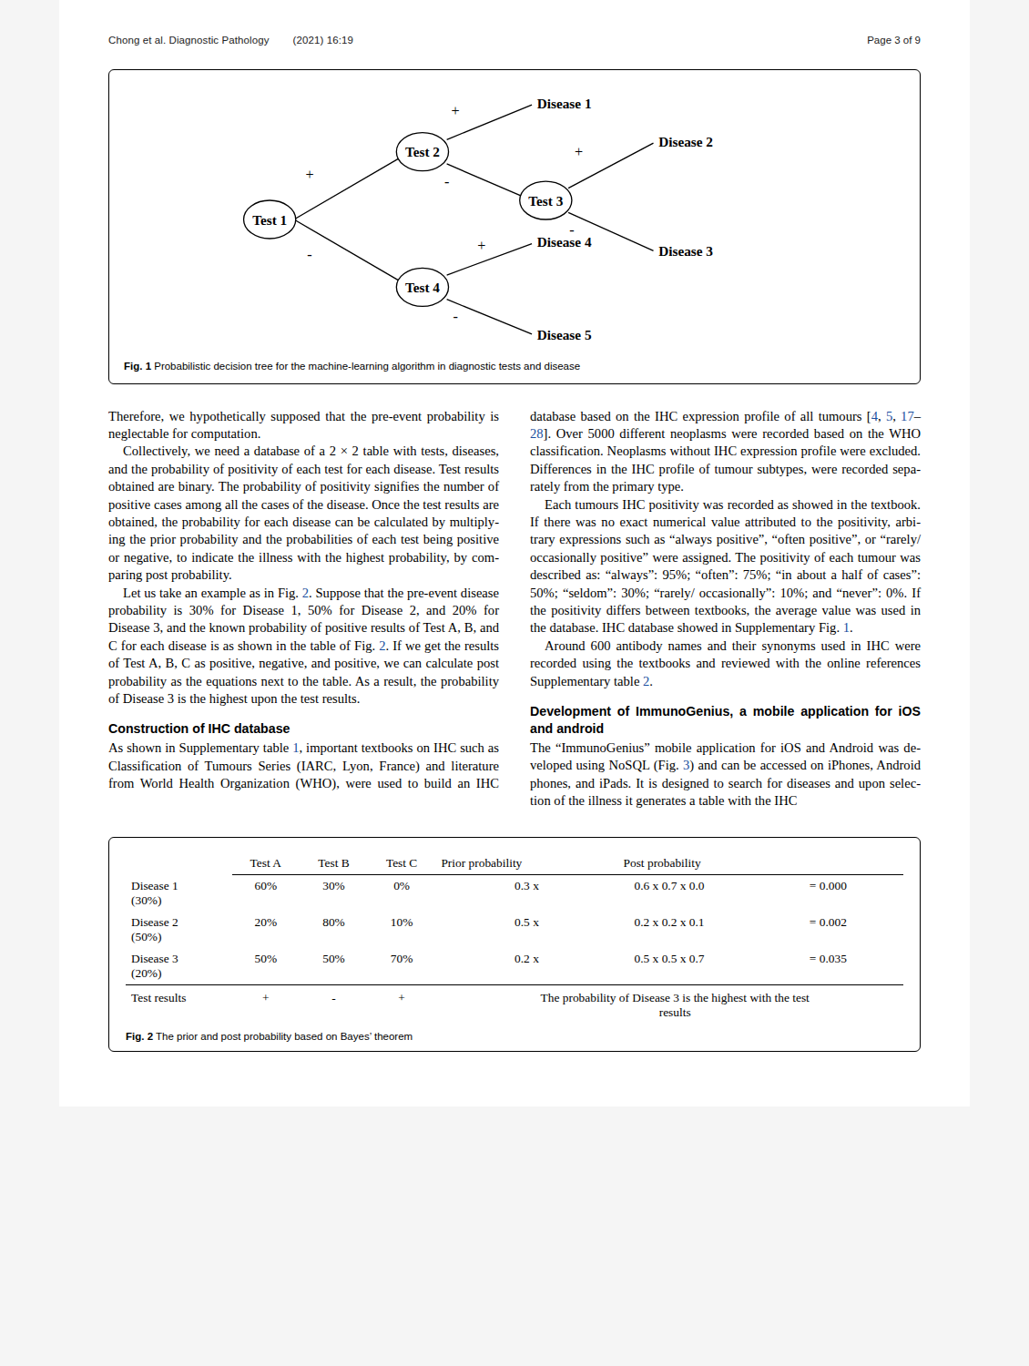Chong et al. Diagnostic Pathology(2021) 16:19
Page 3 of 9
Test 1 Test 2 Test 3 Test 4 + - + - + - + - Disease 1 Disease 2 Disease 3 Disease 4 Disease 5
Fig. 1 Probabilistic decision tree for the machine-learning algorithm in diagnostic tests and disease
Therefore, we hypothetically supposed that the pre-event probability is neglectable for computation.
Collectively, we need a database of a 2 × 2 table with tests, diseases, and the probability of positivity of each test for each disease. Test results obtained are binary. The probability of positivity signifies the number of positive cases among all the cases of the disease. Once the test results are obtained, the probability for each disease can be calculated by multiplying the prior probability and the probabilities of each test being positive or negative, to indicate the illness with the highest probability, by comparing post probability.
Let us take an example as in Fig. 2. Suppose that the pre-event disease probability is 30% for Disease 1, 50% for Disease 2, and 20% for Disease 3, and the known probability of positive results of Test A, B, and C for each disease is as shown in the table of Fig. 2. If we get the results of Test A, B, C as positive, negative, and positive, we can calculate post probability as the equations next to the table. As a result, the probability of Disease 3 is the highest upon the test results.
Construction of IHC database
As shown in Supplementary table 1, important textbooks on IHC such as Classification of Tumours Series (IARC, Lyon, France) and literature from World Health Organization (WHO), were used to build an IHC database based on the IHC expression profile of all tumours [4, 5, 17–28]. Over 5000 different neoplasms were recorded based on the WHO classification. Neoplasms without IHC expression profile were excluded. Differences in the IHC profile of tumour subtypes, were recorded separately from the primary type.
Each tumours IHC positivity was recorded as showed in the textbook. If there was no exact numerical value attributed to the positivity, arbitrary expressions such as “always positive”, “often positive”, or “rarely/ occasionally positive” were assigned. The positivity of each tumour was described as: “always”: 95%; “often”: 75%; “in about a half of cases”: 50%; “seldom”: 30%; “rarely/ occasionally”: 10%; and “never”: 0%. If the positivity differs between textbooks, the average value was used in the database. IHC database showed in Supplementary Fig. 1.
Around 600 antibody names and their synonyms used in IHC were recorded using the textbooks and reviewed with the online references Supplementary table 2.
Development of ImmunoGenius, a mobile application for iOS and android
The “ImmunoGenius” mobile application for iOS and Android was developed using NoSQL (Fig. 3) and can be accessed on iPhones, Android phones, and iPads. It is designed to search for diseases and upon selection of the illness it generates a table with the IHC
| | Test A | Test B | Test C | Prior probability | Post probability |
| --- | --- | --- | --- | --- | --- |
| Disease 1 (30%) | 60% | 30% | 0% | 0.3 x | 0.6 x 0.7 x 0.0 | = 0.000 |
| Disease 2 (50%) | 20% | 80% | 10% | 0.5 x | 0.2 x 0.2 x 0.1 | = 0.002 |
| Disease 3 (20%) | 50% | 50% | 70% | 0.2 x | 0.5 x 0.5 x 0.7 | = 0.035 |
| Test results | + | - | + | The probability of Disease 3 is the highest with the test results |
Fig. 2 The prior and post probability based on Bayes’ theorem